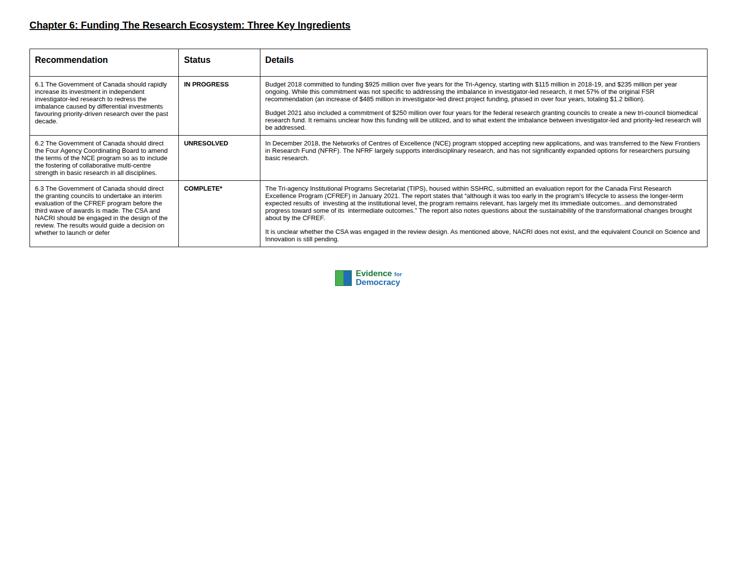Chapter 6: Funding The Research Ecosystem: Three Key Ingredients
| Recommendation | Status | Details |
| --- | --- | --- |
| 6.1 The Government of Canada should rapidly increase its investment in independent investigator-led research to redress the imbalance caused by differential investments favouring priority-driven research over the past decade. | IN PROGRESS | Budget 2018 committed to funding $925 million over five years for the Tri-Agency, starting with $115 million in 2018-19, and $235 million per year ongoing. While this commitment was not specific to addressing the imbalance in investigator-led research, it met 57% of the original FSR recommendation (an increase of $485 million in investigator-led direct project funding, phased in over four years, totaling $1.2 billion). Budget 2021 also included a commitment of $250 million over four years for the federal research granting councils to create a new tri-council biomedical research fund. It remains unclear how this funding will be utilized, and to what extent the imbalance between investigator-led and priority-led research will be addressed. |
| 6.2 The Government of Canada should direct the Four Agency Coordinating Board to amend the terms of the NCE program so as to include the fostering of collaborative multi-centre strength in basic research in all disciplines. | UNRESOLVED | In December 2018, the Networks of Centres of Excellence (NCE) program stopped accepting new applications, and was transferred to the New Frontiers in Research Fund (NFRF). The NFRF largely supports interdisciplinary research, and has not significantly expanded options for researchers pursuing basic research. |
| 6.3 The Government of Canada should direct the granting councils to undertake an interim evaluation of the CFREF program before the third wave of awards is made. The CSA and NACRI should be engaged in the design of the review. The results would guide a decision on whether to launch or defer | COMPLETE* | The Tri-agency Institutional Programs Secretariat (TIPS), housed within SSHRC, submitted an evaluation report for the Canada First Research Excellence Program (CFREF) in January 2021. The report states that “although it was too early in the program’s lifecycle to assess the longer-term expected results of investing at the institutional level, the program remains relevant, has largely met its immediate outcomes...and demonstrated progress toward some of its intermediate outcomes.” The report also notes questions about the sustainability of the transformational changes brought about by the CFREF. It is unclear whether the CSA was engaged in the review design. As mentioned above, NACRI does not exist, and the equivalent Council on Science and Innovation is still pending. |
Evidence for
Democracy